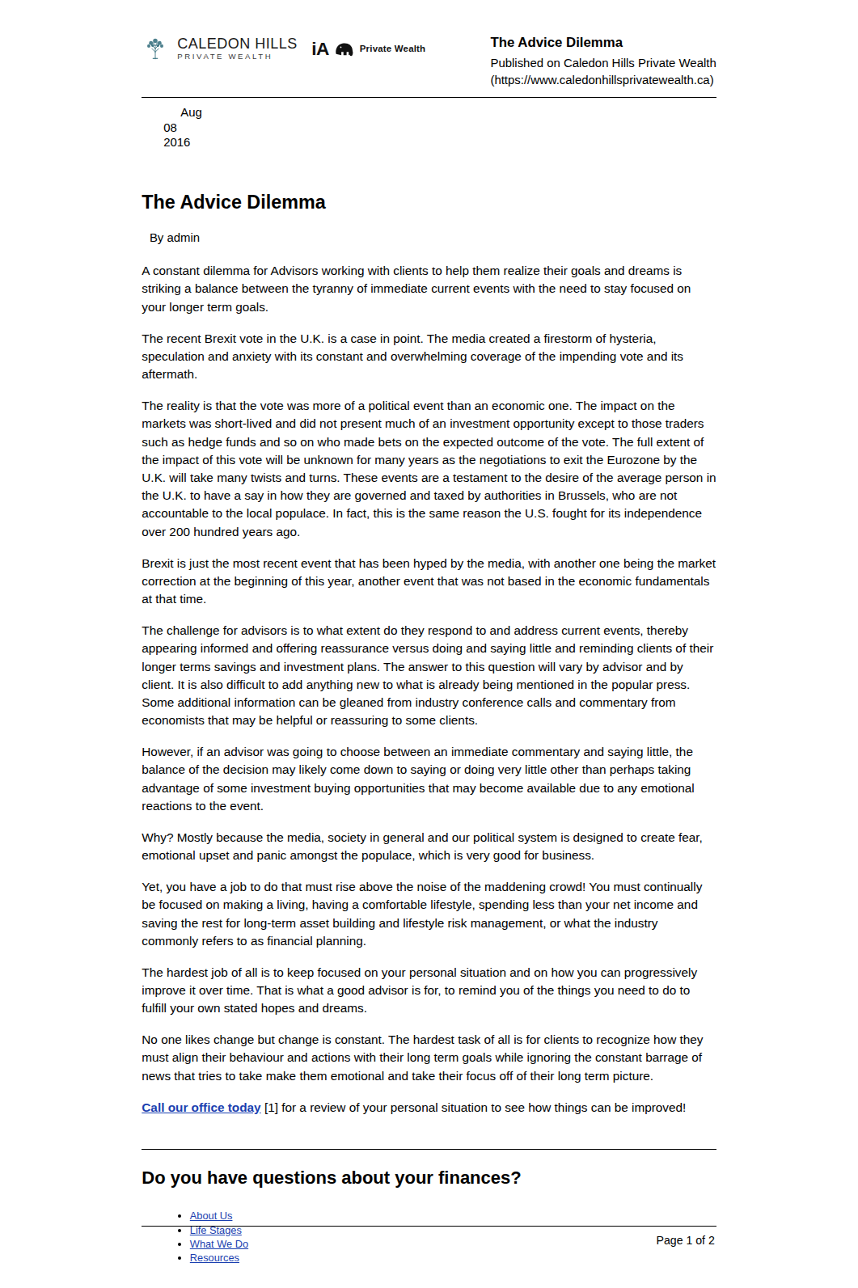CALEDON HILLS
PRIVATE WEALTH
iA Private Wealth
The Advice Dilemma
Published on Caledon Hills Private Wealth
(https://www.caledonhillsprivatewealth.ca)
Aug
08
2016
The Advice Dilemma
By admin
A constant dilemma for Advisors working with clients to help them realize their goals and dreams is striking a balance between the tyranny of immediate current events with the need to stay focused on your longer term goals.
The recent Brexit vote in the U.K. is a case in point. The media created a firestorm of hysteria, speculation and anxiety with its constant and overwhelming coverage of the impending vote and its aftermath.
The reality is that the vote was more of a political event than an economic one. The impact on the markets was short-lived and did not present much of an investment opportunity except to those traders such as hedge funds and so on who made bets on the expected outcome of the vote. The full extent of the impact of this vote will be unknown for many years as the negotiations to exit the Eurozone by the U.K. will take many twists and turns. These events are a testament to the desire of the average person in the U.K. to have a say in how they are governed and taxed by authorities in Brussels, who are not accountable to the local populace. In fact, this is the same reason the U.S. fought for its independence over 200 hundred years ago.
Brexit is just the most recent event that has been hyped by the media, with another one being the market correction at the beginning of this year, another event that was not based in the economic fundamentals at that time.
The challenge for advisors is to what extent do they respond to and address current events, thereby appearing informed and offering reassurance versus doing and saying little and reminding clients of their longer terms savings and investment plans. The answer to this question will vary by advisor and by client. It is also difficult to add anything new to what is already being mentioned in the popular press. Some additional information can be gleaned from industry conference calls and commentary from economists that may be helpful or reassuring to some clients.
However, if an advisor was going to choose between an immediate commentary and saying little, the balance of the decision may likely come down to saying or doing very little other than perhaps taking advantage of some investment buying opportunities that may become available due to any emotional reactions to the event.
Why? Mostly because the media, society in general and our political system is designed to create fear, emotional upset and panic amongst the populace, which is very good for business.
Yet, you have a job to do that must rise above the noise of the maddening crowd! You must continually be focused on making a living, having a comfortable lifestyle, spending less than your net income and saving the rest for long-term asset building and lifestyle risk management, or what the industry commonly refers to as financial planning.
The hardest job of all is to keep focused on your personal situation and on how you can progressively improve it over time. That is what a good advisor is for, to remind you of the things you need to do to fulfill your own stated hopes and dreams.
No one likes change but change is constant. The hardest task of all is for clients to recognize how they must align their behaviour and actions with their long term goals while ignoring the constant barrage of news that tries to take make them emotional and take their focus off of their long term picture.
Call our office today [1] for a review of your personal situation to see how things can be improved!
Do you have questions about your finances?
About Us
Life Stages
What We Do
Resources
Page 1 of 2